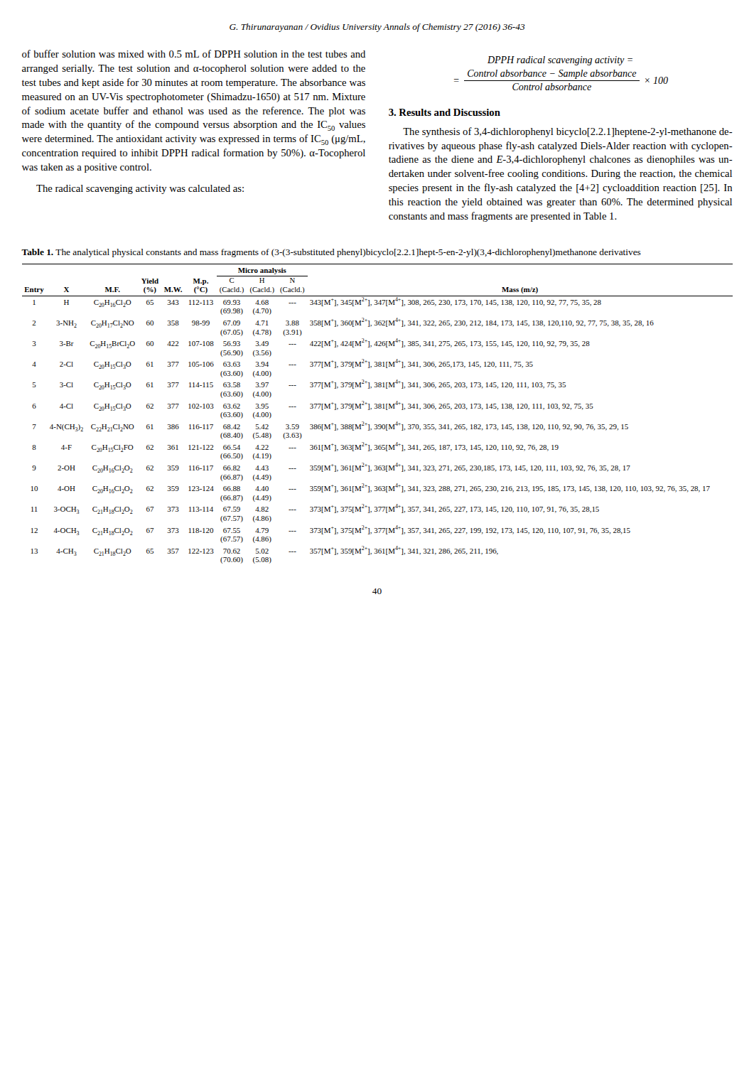G. Thirunarayanan / Ovidius University Annals of Chemistry 27 (2016) 36-43
of buffer solution was mixed with 0.5 mL of DPPH solution in the test tubes and arranged serially. The test solution and α-tocopherol solution were added to the test tubes and kept aside for 30 minutes at room temperature. The absorbance was measured on an UV-Vis spectrophotometer (Shimadzu-1650) at 517 nm. Mixture of sodium acetate buffer and ethanol was used as the reference. The plot was made with the quantity of the compound versus absorption and the IC50 values were determined. The antioxidant activity was expressed in terms of IC50 (μg/mL, concentration required to inhibit DPPH radical formation by 50%). α-Tocopherol was taken as a positive control.
The radical scavenging activity was calculated as:
DPPH radical scavenging activity =
= Control absorbance − Sample absorbance Control absorbance × 100
3. Results and Discussion
The synthesis of 3,4-dichlorophenyl bicyclo[2.2.1]heptene-2-yl-methanone derivatives by aqueous phase fly-ash catalyzed Diels-Alder reaction with cyclopentadiene as the diene and E-3,4-dichlorophenyl chalcones as dienophiles was undertaken under solvent-free cooling conditions. During the reaction, the chemical species present in the fly-ash catalyzed the [4+2] cycloaddition reaction [25]. In this reaction the yield obtained was greater than 60%. The determined physical constants and mass fragments are presented in Table 1.
Table 1. The analytical physical constants and mass fragments of (3-(3-substituted phenyl)bicyclo[2.2.1]hept-5-en-2-yl)(3,4-dichlorophenyl)methanone derivatives
| Entry | X | M.F. | Yield (%) | M.W. | M.p. (°C) | Micro analysis | Mass (m/z) |
| --- | --- | --- | --- | --- | --- | --- | --- |
| C (Cacld.) | H (Cacld.) | N (Cacld.) |
| 1 | H | C 20 H 16 Cl 2 O | 65 | 343 | 112-113 | 69.93 (69.98) | 4.68 (4.70) | --- | 343[M + ], 345[M 2+ ], 347[M 4+ ], 308, 265, 230, 173, 170, 145, 138, 120, 110, 92, 77, 75, 35, 28 |
| 2 | 3-NH 2 | C 20 H 17 Cl 2 NO | 60 | 358 | 98-99 | 67.09 (67.05) | 4.71 (4.78) | 3.88 (3.91) | 358[M + ], 360[M 2+ ], 362[M 4+ ], 341, 322, 265, 230, 212, 184, 173, 145, 138, 120,110, 92, 77, 75, 38, 35, 28, 16 |
| 3 | 3-Br | C 20 H 15 BrCl 2 O | 60 | 422 | 107-108 | 56.93 (56.90) | 3.49 (3.56) | --- | 422[M + ], 424[M 2+ ], 426[M 4+ ], 385, 341, 275, 265, 173, 155, 145, 120, 110, 92, 79, 35, 28 |
| 4 | 2-Cl | C 20 H 15 Cl 3 O | 61 | 377 | 105-106 | 63.63 (63.60) | 3.94 (4.00) | --- | 377[M + ], 379[M 2+ ], 381[M 4+ ], 341, 306, 265,173, 145, 120, 111, 75, 35 |
| 5 | 3-Cl | C 20 H 15 Cl 3 O | 61 | 377 | 114-115 | 63.58 (63.60) | 3.97 (4.00) | --- | 377[M + ], 379[M 2+ ], 381[M 4+ ], 341, 306, 265, 203, 173, 145, 120, 111, 103, 75, 35 |
| 6 | 4-Cl | C 20 H 15 Cl 3 O | 62 | 377 | 102-103 | 63.62 (63.60) | 3.95 (4.00) | --- | 377[M + ], 379[M 2+ ], 381[M 4+ ], 341, 306, 265, 203, 173, 145, 138, 120, 111, 103, 92, 75, 35 |
| 7 | 4-N(CH 3 ) 2 | C 22 H 21 Cl 2 NO | 61 | 386 | 116-117 | 68.42 (68.40) | 5.42 (5.48) | 3.59 (3.63) | 386[M + ], 388[M 2+ ], 390[M 4+ ], 370, 355, 341, 265, 182, 173, 145, 138, 120, 110, 92, 90, 76, 35, 29, 15 |
| 8 | 4-F | C 20 H 15 Cl 2 FO | 62 | 361 | 121-122 | 66.54 (66.50) | 4.22 (4.19) | --- | 361[M + ], 363[M 2+ ], 365[M 4+ ], 341, 265, 187, 173, 145, 120, 110, 92, 76, 28, 19 |
| 9 | 2-OH | C 20 H 16 Cl 2 O 2 | 62 | 359 | 116-117 | 66.82 (66.87) | 4.43 (4.49) | --- | 359[M + ], 361[M 2+ ], 363[M 4+ ], 341, 323, 271, 265, 230,185, 173, 145, 120, 111, 103, 92, 76, 35, 28, 17 |
| 10 | 4-OH | C 20 H 16 Cl 2 O 2 | 62 | 359 | 123-124 | 66.88 (66.87) | 4.40 (4.49) | --- | 359[M + ], 361[M 2+ ], 363[M 4+ ], 341, 323, 288, 271, 265, 230, 216, 213, 195, 185, 173, 145, 138, 120, 110, 103, 92, 76, 35, 28, 17 |
| 11 | 3-OCH 3 | C 21 H 18 Cl 2 O 2 | 67 | 373 | 113-114 | 67.59 (67.57) | 4.82 (4.86) | --- | 373[M + ], 375[M 2+ ], 377[M 4+ ], 357, 341, 265, 227, 173, 145, 120, 110, 107, 91, 76, 35, 28,15 |
| 12 | 4-OCH 3 | C 21 H 18 Cl 2 O 2 | 67 | 373 | 118-120 | 67.55 (67.57) | 4.79 (4.86) | --- | 373[M + ], 375[M 2+ ], 377[M 4+ ], 357, 341, 265, 227, 199, 192, 173, 145, 120, 110, 107, 91, 76, 35, 28,15 |
| 13 | 4-CH 3 | C 21 H 18 Cl 2 O | 65 | 357 | 122-123 | 70.62 (70.60) | 5.02 (5.08) | --- | 357[M + ], 359[M 2+ ], 361[M 4+ ], 341, 321, 286, 265, 211, 196, |
40